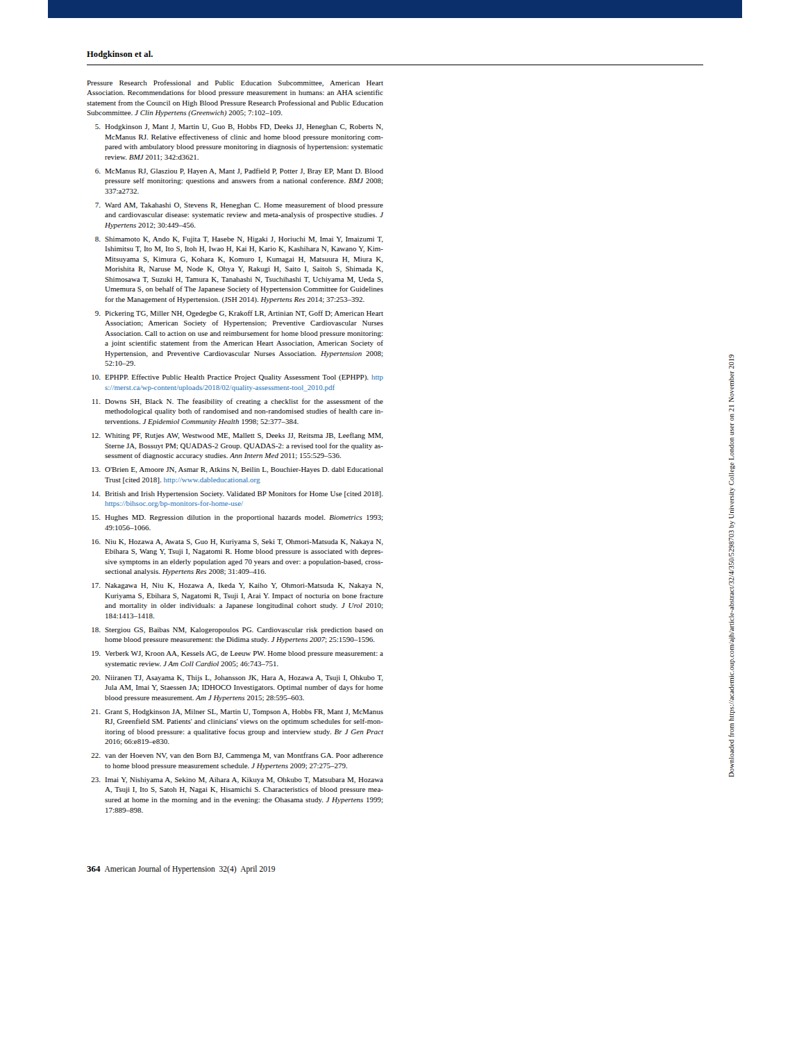Hodgkinson et al.
Pressure Research Professional and Public Education Subcommittee, American Heart Association. Recommendations for blood pressure measurement in humans: an AHA scientific statement from the Council on High Blood Pressure Research Professional and Public Education Subcommittee. J Clin Hypertens (Greenwich) 2005; 7:102–109.
5. Hodgkinson J, Mant J, Martin U, Guo B, Hobbs FD, Deeks JJ, Heneghan C, Roberts N, McManus RJ. Relative effectiveness of clinic and home blood pressure monitoring compared with ambulatory blood pressure monitoring in diagnosis of hypertension: systematic review. BMJ 2011; 342:d3621.
6. McManus RJ, Glasziou P, Hayen A, Mant J, Padfield P, Potter J, Bray EP, Mant D. Blood pressure self monitoring: questions and answers from a national conference. BMJ 2008; 337:a2732.
7. Ward AM, Takahashi O, Stevens R, Heneghan C. Home measurement of blood pressure and cardiovascular disease: systematic review and meta-analysis of prospective studies. J Hypertens 2012; 30:449–456.
8. Shimamoto K, Ando K, Fujita T, Hasebe N, Higaki J, Horiuchi M, Imai Y, Imaizumi T, Ishimitsu T, Ito M, Ito S, Itoh H, Iwao H, Kai H, Kario K, Kashihara N, Kawano Y, Kim-Mitsuyama S, Kimura G, Kohara K, Komuro I, Kumagai H, Matsuura H, Miura K, Morishita R, Naruse M, Node K, Ohya Y, Rakugi H, Saito I, Saitoh S, Shimada K, Shimosawa T, Suzuki H, Tamura K, Tanahashi N, Tsuchihashi T, Uchiyama M, Ueda S, Umemura S, on behalf of The Japanese Society of Hypertension Committee for Guidelines for the Management of Hypertension. (JSH 2014). Hypertens Res 2014; 37:253–392.
9. Pickering TG, Miller NH, Ogedegbe G, Krakoff LR, Artinian NT, Goff D; American Heart Association; American Society of Hypertension; Preventive Cardiovascular Nurses Association. Call to action on use and reimbursement for home blood pressure monitoring: a joint scientific statement from the American Heart Association, American Society of Hypertension, and Preventive Cardiovascular Nurses Association. Hypertension 2008; 52:10–29.
10. EPHPP. Effective Public Health Practice Project Quality Assessment Tool (EPHPP). https://merst.ca/wp-content/uploads/2018/02/quality-assessment-tool_2010.pdf
11. Downs SH, Black N. The feasibility of creating a checklist for the assessment of the methodological quality both of randomised and non-randomised studies of health care interventions. J Epidemiol Community Health 1998; 52:377–384.
12. Whiting PF, Rutjes AW, Westwood ME, Mallett S, Deeks JJ, Reitsma JB, Leeflang MM, Sterne JA, Bossuyt PM; QUADAS-2 Group. QUADAS-2: a revised tool for the quality assessment of diagnostic accuracy studies. Ann Intern Med 2011; 155:529–536.
13. O'Brien E, Amoore JN, Asmar R, Atkins N, Beilin L, Bouchier-Hayes D. dabl Educational Trust [cited 2018]. http://www.dableducational.org
14. British and Irish Hypertension Society. Validated BP Monitors for Home Use [cited 2018]. https://bihsoc.org/bp-monitors-for-home-use/
15. Hughes MD. Regression dilution in the proportional hazards model. Biometrics 1993; 49:1056–1066.
16. Niu K, Hozawa A, Awata S, Guo H, Kuriyama S, Seki T, Ohmori-Matsuda K, Nakaya N, Ebihara S, Wang Y, Tsuji I, Nagatomi R. Home blood pressure is associated with depressive symptoms in an elderly population aged 70 years and over: a population-based, cross-sectional analysis. Hypertens Res 2008; 31:409–416.
17. Nakagawa H, Niu K, Hozawa A, Ikeda Y, Kaiho Y, Ohmori-Matsuda K, Nakaya N, Kuriyama S, Ebihara S, Nagatomi R, Tsuji I, Arai Y. Impact of nocturia on bone fracture and mortality in older individuals: a Japanese longitudinal cohort study. J Urol 2010; 184:1413–1418.
18. Stergiou GS, Baibas NM, Kalogeropoulos PG. Cardiovascular risk prediction based on home blood pressure measurement: the Didima study. J Hypertens 2007; 25:1590–1596.
19. Verberk WJ, Kroon AA, Kessels AG, de Leeuw PW. Home blood pressure measurement: a systematic review. J Am Coll Cardiol 2005; 46:743–751.
20. Niiranen TJ, Asayama K, Thijs L, Johansson JK, Hara A, Hozawa A, Tsuji I, Ohkubo T, Jula AM, Imai Y, Staessen JA; IDHOCO Investigators. Optimal number of days for home blood pressure measurement. Am J Hypertens 2015; 28:595–603.
21. Grant S, Hodgkinson JA, Milner SL, Martin U, Tompson A, Hobbs FR, Mant J, McManus RJ, Greenfield SM. Patients' and clinicians' views on the optimum schedules for self-monitoring of blood pressure: a qualitative focus group and interview study. Br J Gen Pract 2016; 66:e819–e830.
22. van der Hoeven NV, van den Born BJ, Cammenga M, van Montfrans GA. Poor adherence to home blood pressure measurement schedule. J Hypertens 2009; 27:275–279.
23. Imai Y, Nishiyama A, Sekino M, Aihara A, Kikuya M, Ohkubo T, Matsubara M, Hozawa A, Tsuji I, Ito S, Satoh H, Nagai K, Hisamichi S. Characteristics of blood pressure measured at home in the morning and in the evening: the Ohasama study. J Hypertens 1999; 17:889–898.
364 American Journal of Hypertension 32(4) April 2019
Downloaded from https://academic.oup.com/ajh/article-abstract/32/4/350/5298703 by University College London user on 21 November 2019